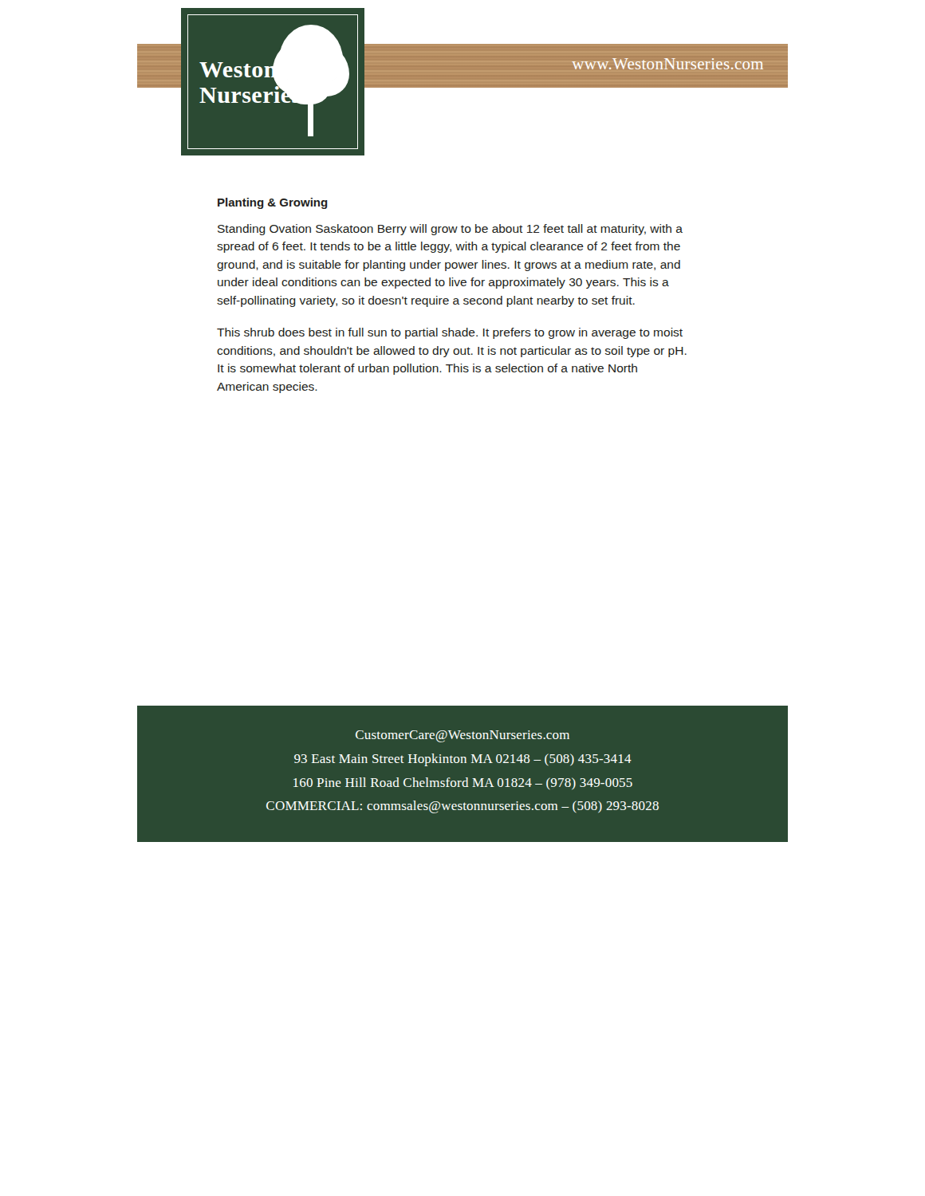www.WestonNurseries.com
Weston
Nurseries
Planting & Growing
Standing Ovation Saskatoon Berry will grow to be about 12 feet tall at maturity, with a spread of 6 feet. It tends to be a little leggy, with a typical clearance of 2 feet from the ground, and is suitable for planting under power lines. It grows at a medium rate, and under ideal conditions can be expected to live for approximately 30 years. This is a self-pollinating variety, so it doesn't require a second plant nearby to set fruit.
This shrub does best in full sun to partial shade. It prefers to grow in average to moist conditions, and shouldn't be allowed to dry out. It is not particular as to soil type or pH. It is somewhat tolerant of urban pollution. This is a selection of a native North American species.
CustomerCare@WestonNurseries.com
93 East Main Street Hopkinton MA 02148 – (508) 435-3414
160 Pine Hill Road Chelmsford MA 01824 – (978) 349-0055
COMMERCIAL: commsales@westonnurseries.com – (508) 293-8028